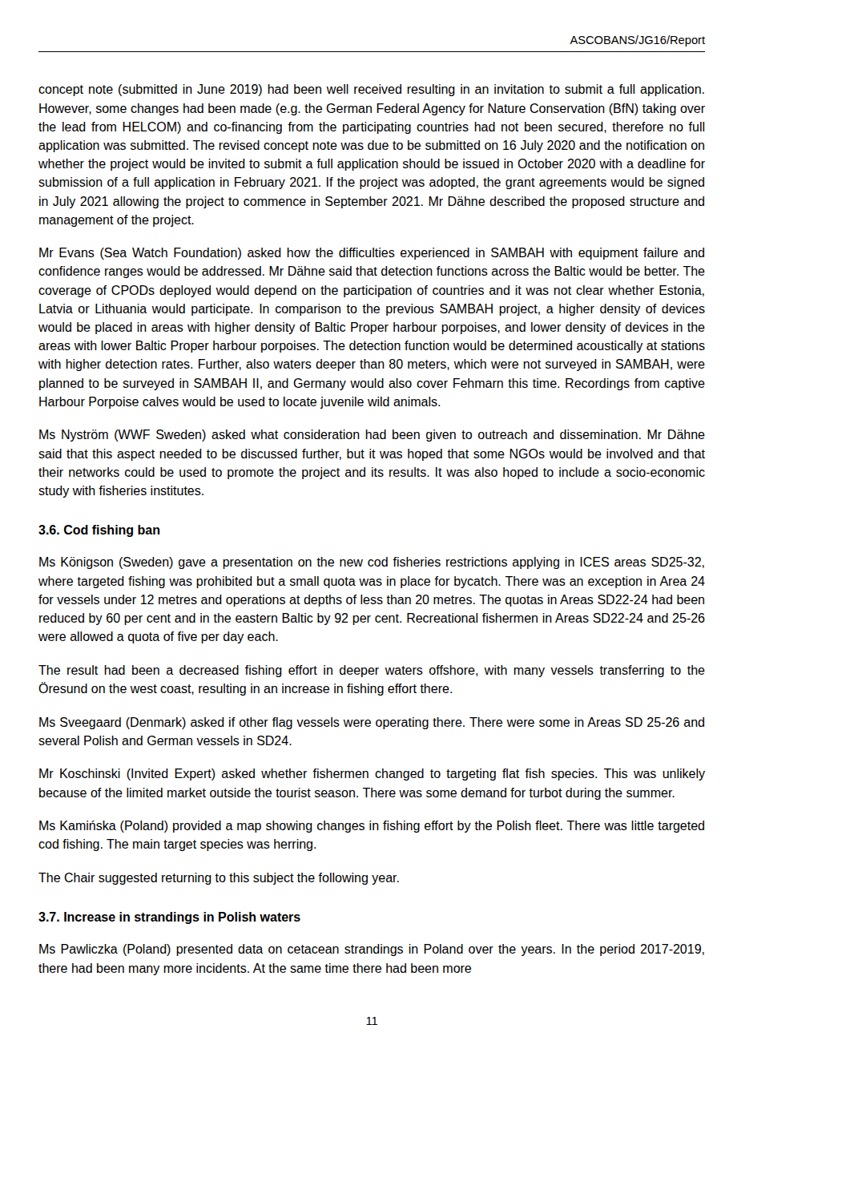ASCOBANS/JG16/Report
concept note (submitted in June 2019) had been well received resulting in an invitation to submit a full application. However, some changes had been made (e.g. the German Federal Agency for Nature Conservation (BfN) taking over the lead from HELCOM) and co-financing from the participating countries had not been secured, therefore no full application was submitted. The revised concept note was due to be submitted on 16 July 2020 and the notification on whether the project would be invited to submit a full application should be issued in October 2020 with a deadline for submission of a full application in February 2021. If the project was adopted, the grant agreements would be signed in July 2021 allowing the project to commence in September 2021. Mr Dähne described the proposed structure and management of the project.
Mr Evans (Sea Watch Foundation) asked how the difficulties experienced in SAMBAH with equipment failure and confidence ranges would be addressed. Mr Dähne said that detection functions across the Baltic would be better. The coverage of CPODs deployed would depend on the participation of countries and it was not clear whether Estonia, Latvia or Lithuania would participate. In comparison to the previous SAMBAH project, a higher density of devices would be placed in areas with higher density of Baltic Proper harbour porpoises, and lower density of devices in the areas with lower Baltic Proper harbour porpoises. The detection function would be determined acoustically at stations with higher detection rates. Further, also waters deeper than 80 meters, which were not surveyed in SAMBAH, were planned to be surveyed in SAMBAH II, and Germany would also cover Fehmarn this time. Recordings from captive Harbour Porpoise calves would be used to locate juvenile wild animals.
Ms Nyström (WWF Sweden) asked what consideration had been given to outreach and dissemination. Mr Dähne said that this aspect needed to be discussed further, but it was hoped that some NGOs would be involved and that their networks could be used to promote the project and its results. It was also hoped to include a socio-economic study with fisheries institutes.
3.6. Cod fishing ban
Ms Königson (Sweden) gave a presentation on the new cod fisheries restrictions applying in ICES areas SD25-32, where targeted fishing was prohibited but a small quota was in place for bycatch. There was an exception in Area 24 for vessels under 12 metres and operations at depths of less than 20 metres. The quotas in Areas SD22-24 had been reduced by 60 per cent and in the eastern Baltic by 92 per cent. Recreational fishermen in Areas SD22-24 and 25-26 were allowed a quota of five per day each.
The result had been a decreased fishing effort in deeper waters offshore, with many vessels transferring to the Öresund on the west coast, resulting in an increase in fishing effort there.
Ms Sveegaard (Denmark) asked if other flag vessels were operating there. There were some in Areas SD 25-26 and several Polish and German vessels in SD24.
Mr Koschinski (Invited Expert) asked whether fishermen changed to targeting flat fish species. This was unlikely because of the limited market outside the tourist season. There was some demand for turbot during the summer.
Ms Kamińska (Poland) provided a map showing changes in fishing effort by the Polish fleet. There was little targeted cod fishing. The main target species was herring.
The Chair suggested returning to this subject the following year.
3.7. Increase in strandings in Polish waters
Ms Pawliczka (Poland) presented data on cetacean strandings in Poland over the years. In the period 2017-2019, there had been many more incidents. At the same time there had been more
11